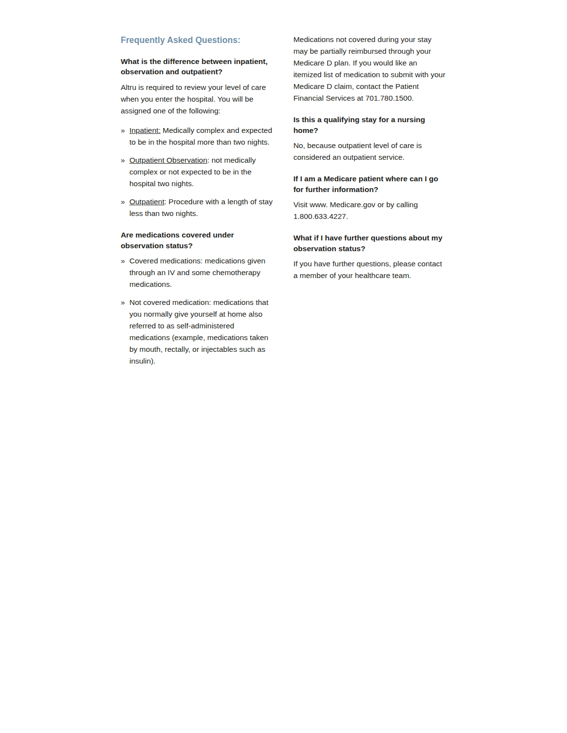Frequently Asked Questions:
What is the difference between inpatient, observation and outpatient?
Altru is required to review your level of care when you enter the hospital. You will be assigned one of the following:
Inpatient: Medically complex and expected to be in the hospital more than two nights.
Outpatient Observation: not medically complex or not expected to be in the hospital two nights.
Outpatient: Procedure with a length of stay less than two nights.
Are medications covered under observation status?
Covered medications: medications given through an IV and some chemotherapy medications.
Not covered medication: medications that you normally give yourself at home also referred to as self-administered medications (example, medications taken by mouth, rectally, or injectables such as insulin).
Medications not covered during your stay may be partially reimbursed through your Medicare D plan. If you would like an itemized list of medication to submit with your Medicare D claim, contact the Patient Financial Services at 701.780.1500.
Is this a qualifying stay for a nursing home?
No, because outpatient level of care is considered an outpatient service.
If I am a Medicare patient where can I go for further information?
Visit www. Medicare.gov or by calling 1.800.633.4227.
What if I have further questions about my observation status?
If you have further questions, please contact a member of your healthcare team.